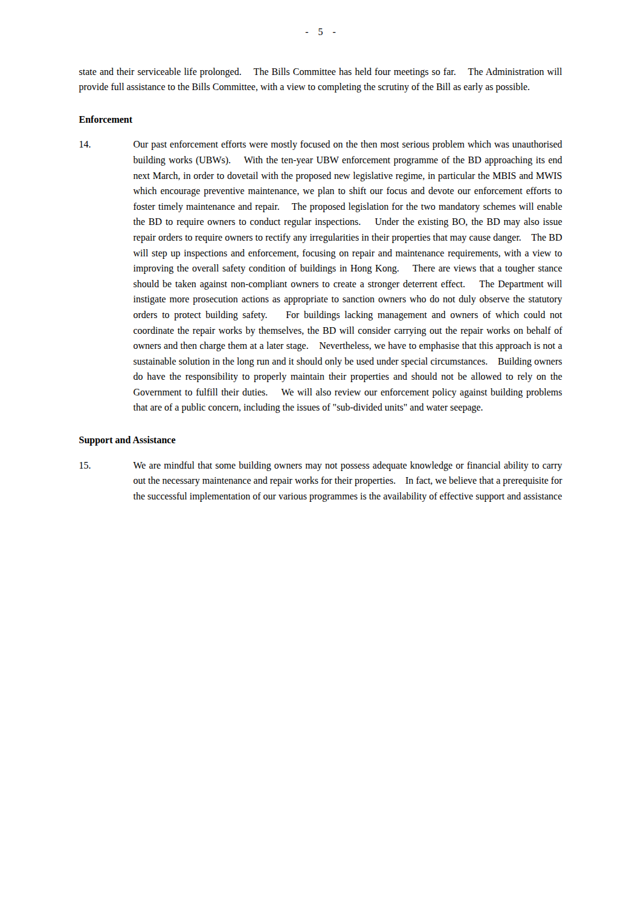- 5 -
state and their serviceable life prolonged. The Bills Committee has held four meetings so far. The Administration will provide full assistance to the Bills Committee, with a view to completing the scrutiny of the Bill as early as possible.
Enforcement
14.
Our past enforcement efforts were mostly focused on the then most serious problem which was unauthorised building works (UBWs). With the ten-year UBW enforcement programme of the BD approaching its end next March, in order to dovetail with the proposed new legislative regime, in particular the MBIS and MWIS which encourage preventive maintenance, we plan to shift our focus and devote our enforcement efforts to foster timely maintenance and repair. The proposed legislation for the two mandatory schemes will enable the BD to require owners to conduct regular inspections. Under the existing BO, the BD may also issue repair orders to require owners to rectify any irregularities in their properties that may cause danger. The BD will step up inspections and enforcement, focusing on repair and maintenance requirements, with a view to improving the overall safety condition of buildings in Hong Kong. There are views that a tougher stance should be taken against non-compliant owners to create a stronger deterrent effect. The Department will instigate more prosecution actions as appropriate to sanction owners who do not duly observe the statutory orders to protect building safety. For buildings lacking management and owners of which could not coordinate the repair works by themselves, the BD will consider carrying out the repair works on behalf of owners and then charge them at a later stage. Nevertheless, we have to emphasise that this approach is not a sustainable solution in the long run and it should only be used under special circumstances. Building owners do have the responsibility to properly maintain their properties and should not be allowed to rely on the Government to fulfill their duties. We will also review our enforcement policy against building problems that are of a public concern, including the issues of "sub-divided units" and water seepage.
Support and Assistance
15.
We are mindful that some building owners may not possess adequate knowledge or financial ability to carry out the necessary maintenance and repair works for their properties. In fact, we believe that a prerequisite for the successful implementation of our various programmes is the availability of effective support and assistance